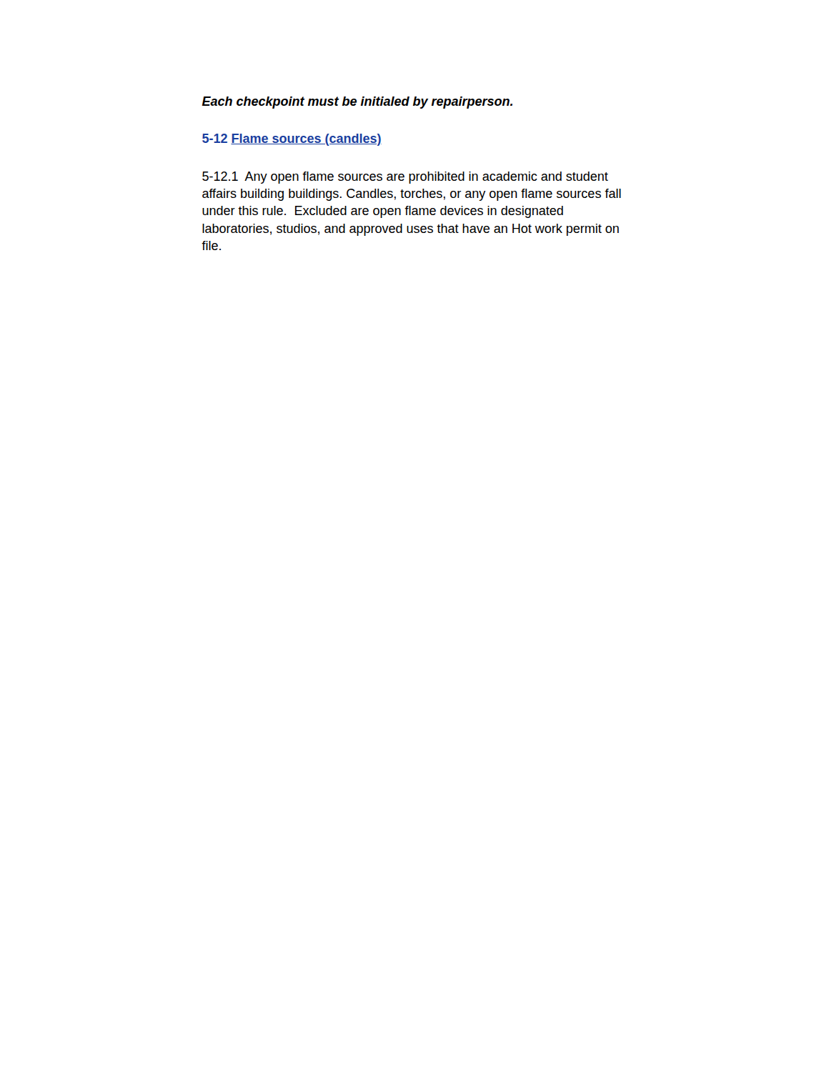Each checkpoint must be initialed by repairperson.
5-12 Flame sources (candles)
5-12.1 Any open flame sources are prohibited in academic and student affairs building buildings. Candles, torches, or any open flame sources fall under this rule. Excluded are open flame devices in designated laboratories, studios, and approved uses that have an Hot work permit on file.